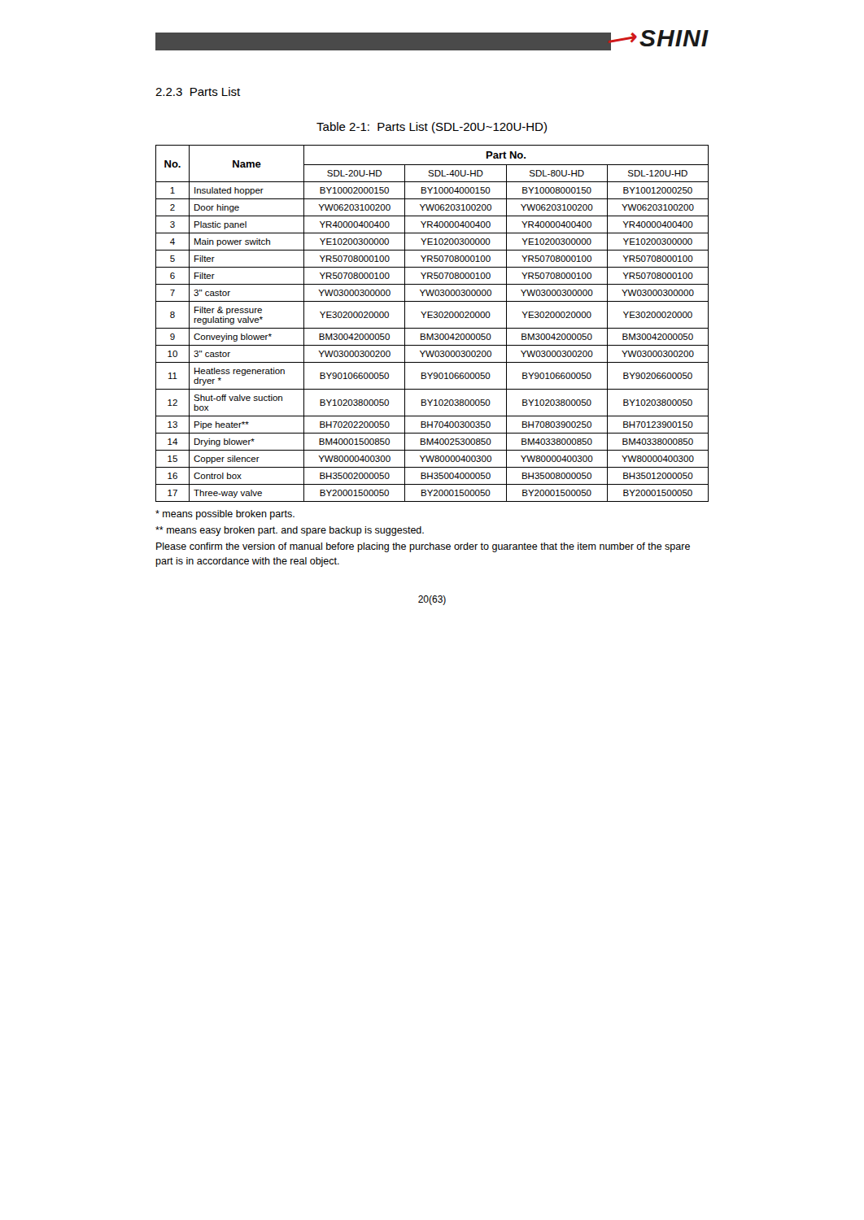⟶SHINI
2.2.3 Parts List
Table 2-1: Parts List (SDL-20U~120U-HD)
| No. | Name | Part No. |
| --- | --- | --- |
| SDL-20U-HD | SDL-40U-HD | SDL-80U-HD | SDL-120U-HD |
| 1 | Insulated hopper | BY10002000150 | BY10004000150 | BY10008000150 | BY10012000250 |
| 2 | Door hinge | YW06203100200 | YW06203100200 | YW06203100200 | YW06203100200 |
| 3 | Plastic panel | YR40000400400 | YR40000400400 | YR40000400400 | YR40000400400 |
| 4 | Main power switch | YE10200300000 | YE10200300000 | YE10200300000 | YE10200300000 |
| 5 | Filter | YR50708000100 | YR50708000100 | YR50708000100 | YR50708000100 |
| 6 | Filter | YR50708000100 | YR50708000100 | YR50708000100 | YR50708000100 |
| 7 | 3" castor | YW03000300000 | YW03000300000 | YW03000300000 | YW03000300000 |
| 8 | Filter & pressure regulating valve* | YE30200020000 | YE30200020000 | YE30200020000 | YE30200020000 |
| 9 | Conveying blower* | BM30042000050 | BM30042000050 | BM30042000050 | BM30042000050 |
| 10 | 3" castor | YW03000300200 | YW03000300200 | YW03000300200 | YW03000300200 |
| 11 | Heatless regeneration dryer * | BY90106600050 | BY90106600050 | BY90106600050 | BY90206600050 |
| 12 | Shut-off valve suction box | BY10203800050 | BY10203800050 | BY10203800050 | BY10203800050 |
| 13 | Pipe heater** | BH70202200050 | BH70400300350 | BH70803900250 | BH70123900150 |
| 14 | Drying blower* | BM40001500850 | BM40025300850 | BM40338000850 | BM40338000850 |
| 15 | Copper silencer | YW80000400300 | YW80000400300 | YW80000400300 | YW80000400300 |
| 16 | Control box | BH35002000050 | BH35004000050 | BH35008000050 | BH35012000050 |
| 17 | Three-way valve | BY20001500050 | BY20001500050 | BY20001500050 | BY20001500050 |
* means possible broken parts.
** means easy broken part. and spare backup is suggested.
Please confirm the version of manual before placing the purchase order to guarantee that the item number of the spare part is in accordance with the real object.
20(63)